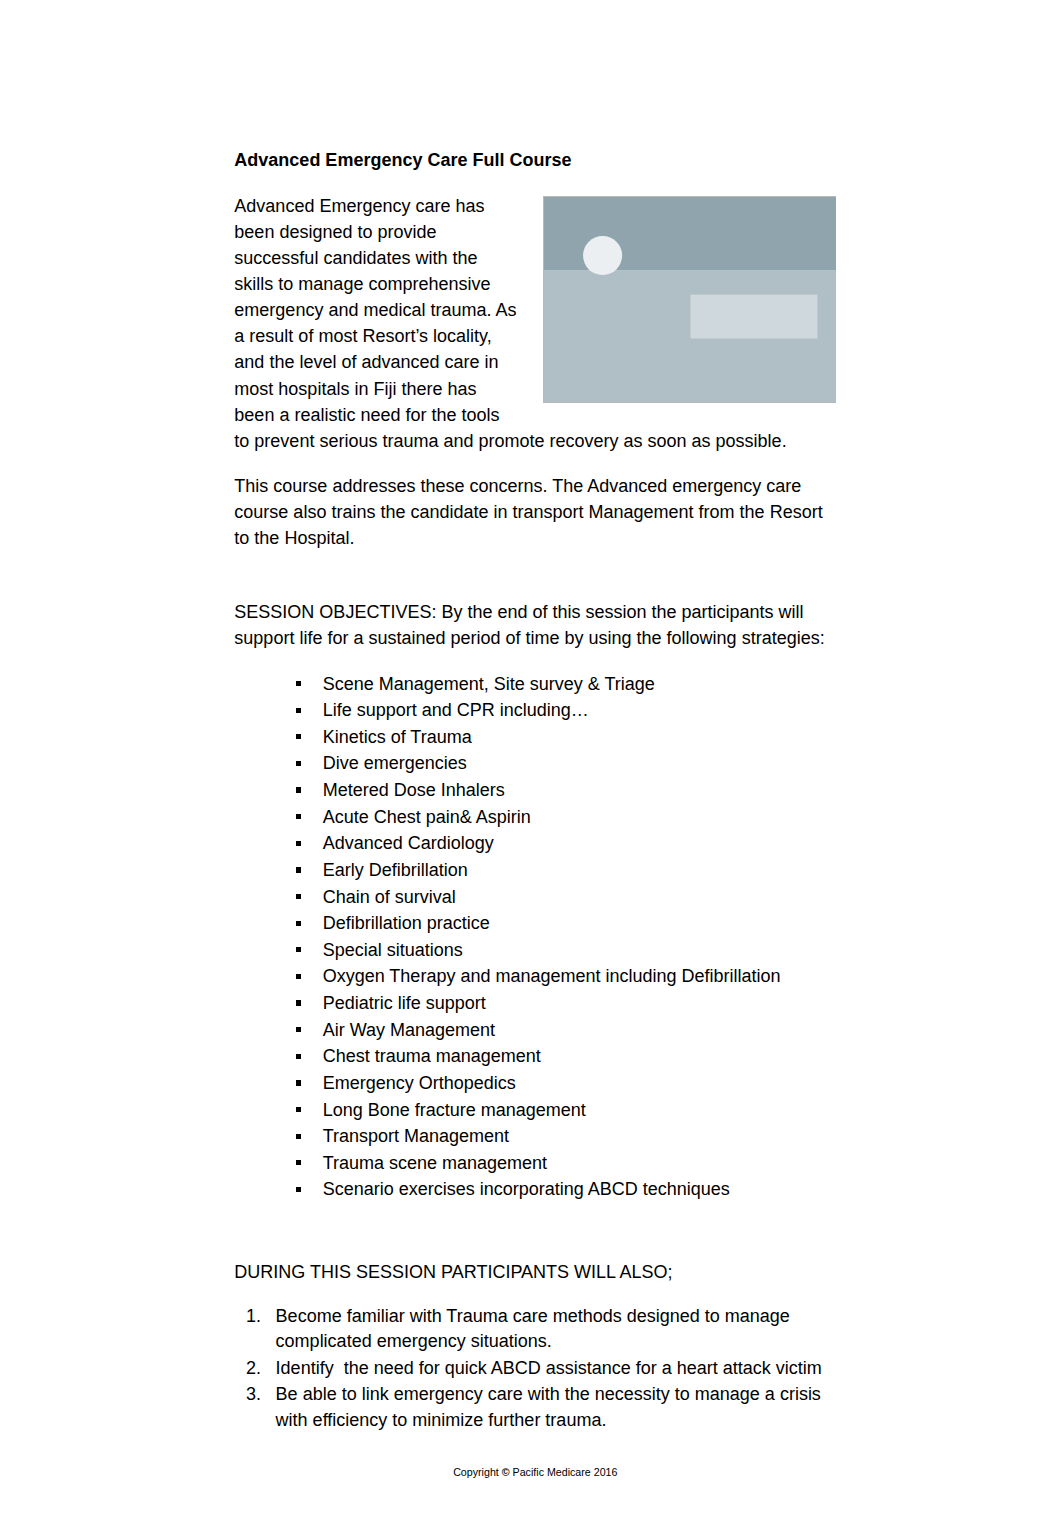Advanced Emergency Care Full Course
Advanced Emergency care has been designed to provide successful candidates with the skills to manage comprehensive emergency and medical trauma. As a result of most Resort’s locality, and the level of advanced care in most hospitals in Fiji there has been a realistic need for the tools to prevent serious trauma and promote recovery as soon as possible.
This course addresses these concerns. The Advanced emergency care course also trains the candidate in transport Management from the Resort to the Hospital.
SESSION OBJECTIVES: By the end of this session the participants will support life for a sustained period of time by using the following strategies:
Scene Management, Site survey & Triage
Life support and CPR including…
Kinetics of Trauma
Dive emergencies
Metered Dose Inhalers
Acute Chest pain& Aspirin
Advanced Cardiology
Early Defibrillation
Chain of survival
Defibrillation practice
Special situations
Oxygen Therapy and management including Defibrillation
Pediatric life support
Air Way Management
Chest trauma management
Emergency Orthopedics
Long Bone fracture management
Transport Management
Trauma scene management
Scenario exercises incorporating ABCD techniques
DURING THIS SESSION PARTICIPANTS WILL ALSO;
Become familiar with Trauma care methods designed to manage complicated emergency situations.
Identify the need for quick ABCD assistance for a heart attack victim
Be able to link emergency care with the necessity to manage a crisis with efficiency to minimize further trauma.
Copyright © Pacific Medicare 2016